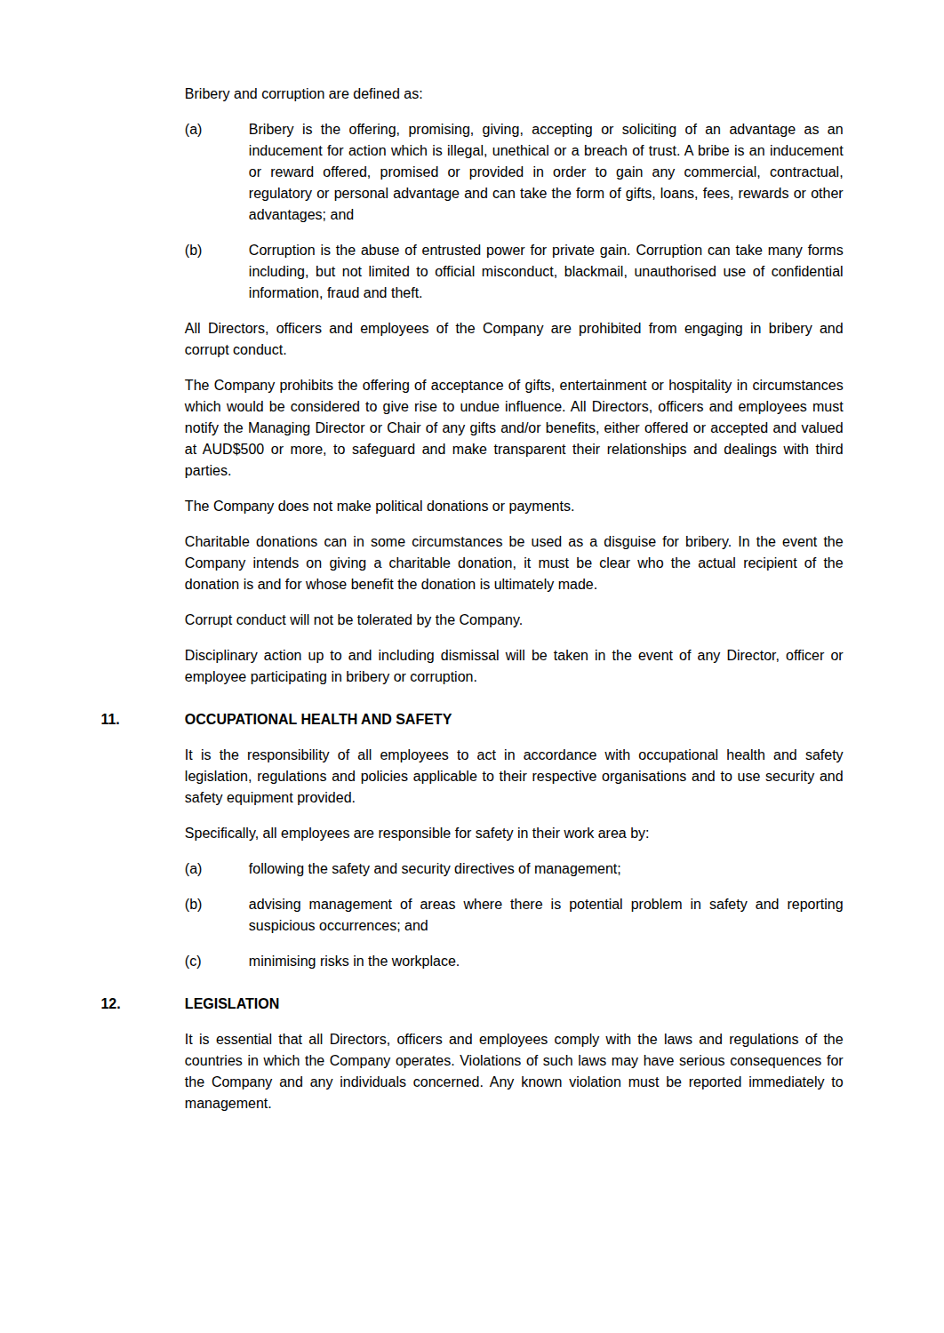Bribery and corruption are defined as:
(a)
Bribery is the offering, promising, giving, accepting or soliciting of an advantage as an inducement for action which is illegal, unethical or a breach of trust. A bribe is an inducement or reward offered, promised or provided in order to gain any commercial, contractual, regulatory or personal advantage and can take the form of gifts, loans, fees, rewards or other advantages; and
(b)
Corruption is the abuse of entrusted power for private gain. Corruption can take many forms including, but not limited to official misconduct, blackmail, unauthorised use of confidential information, fraud and theft.
All Directors, officers and employees of the Company are prohibited from engaging in bribery and corrupt conduct.
The Company prohibits the offering of acceptance of gifts, entertainment or hospitality in circumstances which would be considered to give rise to undue influence. All Directors, officers and employees must notify the Managing Director or Chair of any gifts and/or benefits, either offered or accepted and valued at AUD$500 or more, to safeguard and make transparent their relationships and dealings with third parties.
The Company does not make political donations or payments.
Charitable donations can in some circumstances be used as a disguise for bribery. In the event the Company intends on giving a charitable donation, it must be clear who the actual recipient of the donation is and for whose benefit the donation is ultimately made.
Corrupt conduct will not be tolerated by the Company.
Disciplinary action up to and including dismissal will be taken in the event of any Director, officer or employee participating in bribery or corruption.
11.
OCCUPATIONAL HEALTH AND SAFETY
It is the responsibility of all employees to act in accordance with occupational health and safety legislation, regulations and policies applicable to their respective organisations and to use security and safety equipment provided.
Specifically, all employees are responsible for safety in their work area by:
(a)
following the safety and security directives of management;
(b)
advising management of areas where there is potential problem in safety and reporting suspicious occurrences; and
(c)
minimising risks in the workplace.
12.
LEGISLATION
It is essential that all Directors, officers and employees comply with the laws and regulations of the countries in which the Company operates. Violations of such laws may have serious consequences for the Company and any individuals concerned. Any known violation must be reported immediately to management.